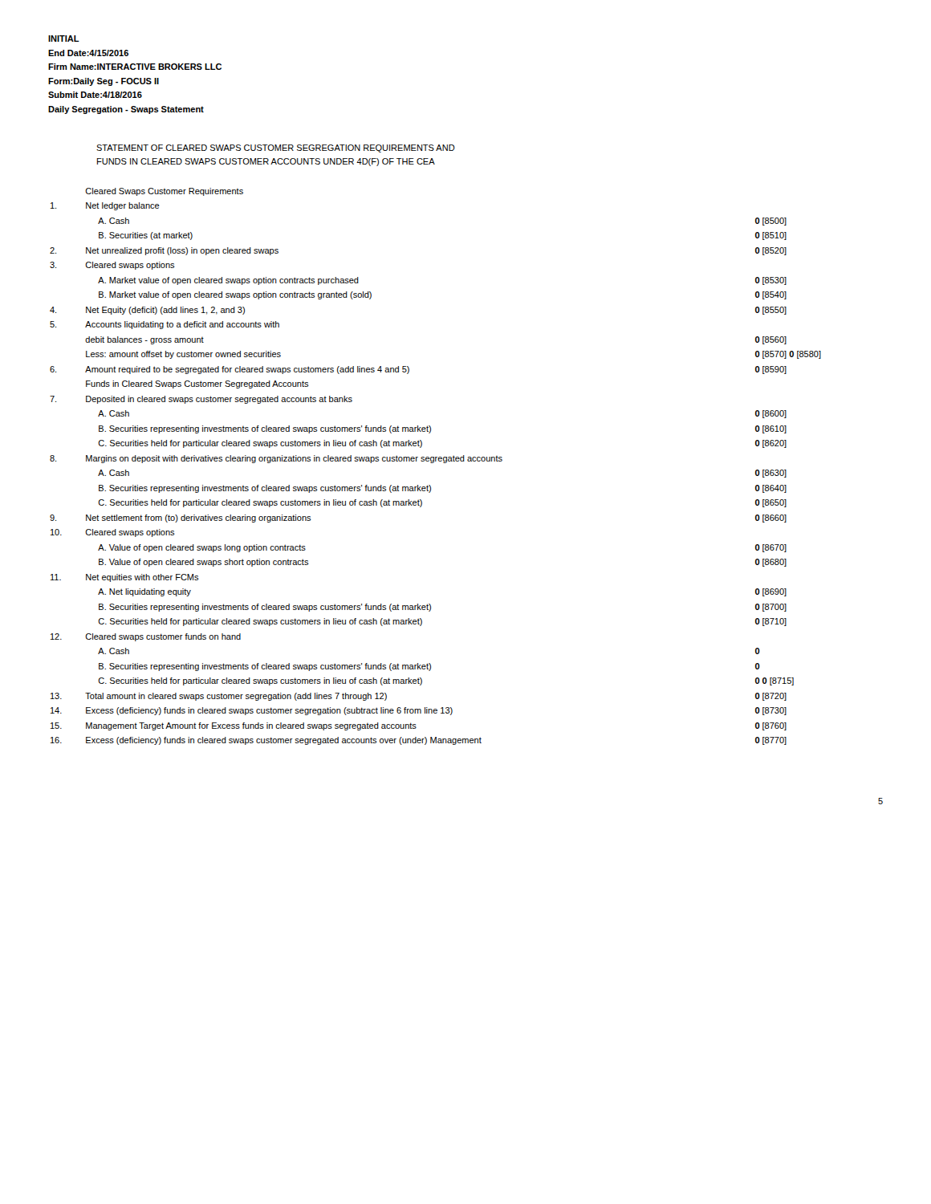INITIAL
End Date:4/15/2016
Firm Name:INTERACTIVE BROKERS LLC
Form:Daily Seg - FOCUS II
Submit Date:4/18/2016
Daily Segregation - Swaps Statement
STATEMENT OF CLEARED SWAPS CUSTOMER SEGREGATION REQUIREMENTS AND
FUNDS IN CLEARED SWAPS CUSTOMER ACCOUNTS UNDER 4D(F) OF THE CEA
| | Cleared Swaps Customer Requirements | |
| 1. | Net ledger balance | |
| | A. Cash | 0 [8500] |
| | B. Securities (at market) | 0 [8510] |
| 2. | Net unrealized profit (loss) in open cleared swaps | 0 [8520] |
| 3. | Cleared swaps options | |
| | A. Market value of open cleared swaps option contracts purchased | 0 [8530] |
| | B. Market value of open cleared swaps option contracts granted (sold) | 0 [8540] |
| 4. | Net Equity (deficit) (add lines 1, 2, and 3) | 0 [8550] |
| 5. | Accounts liquidating to a deficit and accounts with | |
| | debit balances - gross amount | 0 [8560] |
| | Less: amount offset by customer owned securities | 0 [8570] 0 [8580] |
| 6. | Amount required to be segregated for cleared swaps customers (add lines 4 and 5) | 0 [8590] |
| | Funds in Cleared Swaps Customer Segregated Accounts | |
| 7. | Deposited in cleared swaps customer segregated accounts at banks | |
| | A. Cash | 0 [8600] |
| | B. Securities representing investments of cleared swaps customers' funds (at market) | 0 [8610] |
| | C. Securities held for particular cleared swaps customers in lieu of cash (at market) | 0 [8620] |
| 8. | Margins on deposit with derivatives clearing organizations in cleared swaps customer segregated accounts | |
| | A. Cash | 0 [8630] |
| | B. Securities representing investments of cleared swaps customers' funds (at market) | 0 [8640] |
| | C. Securities held for particular cleared swaps customers in lieu of cash (at market) | 0 [8650] |
| 9. | Net settlement from (to) derivatives clearing organizations | 0 [8660] |
| 10. | Cleared swaps options | |
| | A. Value of open cleared swaps long option contracts | 0 [8670] |
| | B. Value of open cleared swaps short option contracts | 0 [8680] |
| 11. | Net equities with other FCMs | |
| | A. Net liquidating equity | 0 [8690] |
| | B. Securities representing investments of cleared swaps customers' funds (at market) | 0 [8700] |
| | C. Securities held for particular cleared swaps customers in lieu of cash (at market) | 0 [8710] |
| 12. | Cleared swaps customer funds on hand | |
| | A. Cash | 0 |
| | B. Securities representing investments of cleared swaps customers' funds (at market) | 0 |
| | C. Securities held for particular cleared swaps customers in lieu of cash (at market) | 0 0 [8715] |
| 13. | Total amount in cleared swaps customer segregation (add lines 7 through 12) | 0 [8720] |
| 14. | Excess (deficiency) funds in cleared swaps customer segregation (subtract line 6 from line 13) | 0 [8730] |
| 15. | Management Target Amount for Excess funds in cleared swaps segregated accounts | 0 [8760] |
| 16. | Excess (deficiency) funds in cleared swaps customer segregated accounts over (under) Management | 0 [8770] |
5